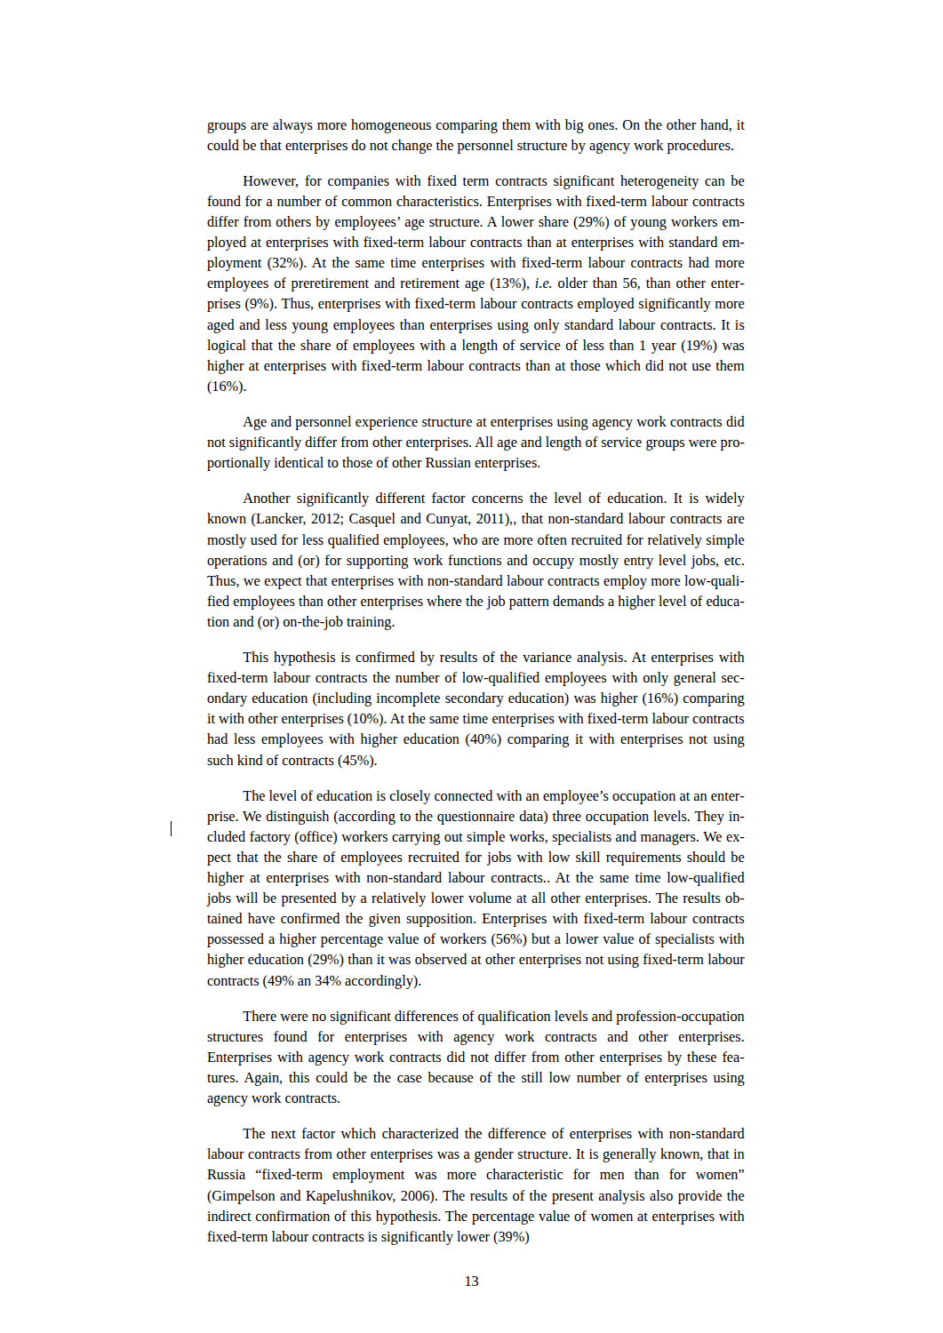groups are always more homogeneous comparing them with big ones. On the other hand, it could be that enterprises do not change the personnel structure by agency work procedures.
However, for companies with fixed term contracts significant heterogeneity can be found for a number of common characteristics. Enterprises with fixed-term labour contracts differ from others by employees’ age structure. A lower share (29%) of young workers employed at enterprises with fixed-term labour contracts than at enterprises with standard employment (32%). At the same time enterprises with fixed-term labour contracts had more employees of preretirement and retirement age (13%), i.e. older than 56, than other enterprises (9%). Thus, enterprises with fixed-term labour contracts employed significantly more aged and less young employees than enterprises using only standard labour contracts. It is logical that the share of employees with a length of service of less than 1 year (19%) was higher at enterprises with fixed-term labour contracts than at those which did not use them (16%).
Age and personnel experience structure at enterprises using agency work contracts did not significantly differ from other enterprises. All age and length of service groups were proportionally identical to those of other Russian enterprises.
Another significantly different factor concerns the level of education. It is widely known (Lancker, 2012; Casquel and Cunyat, 2011),, that non-standard labour contracts are mostly used for less qualified employees, who are more often recruited for relatively simple operations and (or) for supporting work functions and occupy mostly entry level jobs, etc. Thus, we expect that enterprises with non-standard labour contracts employ more low-qualified employees than other enterprises where the job pattern demands a higher level of education and (or) on-the-job training.
This hypothesis is confirmed by results of the variance analysis. At enterprises with fixed-term labour contracts the number of low-qualified employees with only general secondary education (including incomplete secondary education) was higher (16%) comparing it with other enterprises (10%). At the same time enterprises with fixed-term labour contracts had less employees with higher education (40%) comparing it with enterprises not using such kind of contracts (45%).
The level of education is closely connected with an employee’s occupation at an enterprise. We distinguish (according to the questionnaire data) three occupation levels. They included factory (office) workers carrying out simple works, specialists and managers. We expect that the share of employees recruited for jobs with low skill requirements should be higher at enterprises with non-standard labour contracts.. At the same time low-qualified jobs will be presented by a relatively lower volume at all other enterprises. The results obtained have confirmed the given supposition. Enterprises with fixed-term labour contracts possessed a higher percentage value of workers (56%) but a lower value of specialists with higher education (29%) than it was observed at other enterprises not using fixed-term labour contracts (49% an 34% accordingly).
There were no significant differences of qualification levels and profession-occupation structures found for enterprises with agency work contracts and other enterprises. Enterprises with agency work contracts did not differ from other enterprises by these features. Again, this could be the case because of the still low number of enterprises using agency work contracts.
The next factor which characterized the difference of enterprises with non-standard labour contracts from other enterprises was a gender structure. It is generally known, that in Russia “fixed-term employment was more characteristic for men than for women” (Gimpelson and Kapelushnikov, 2006). The results of the present analysis also provide the indirect confirmation of this hypothesis. The percentage value of women at enterprises with fixed-term labour contracts is significantly lower (39%)
13